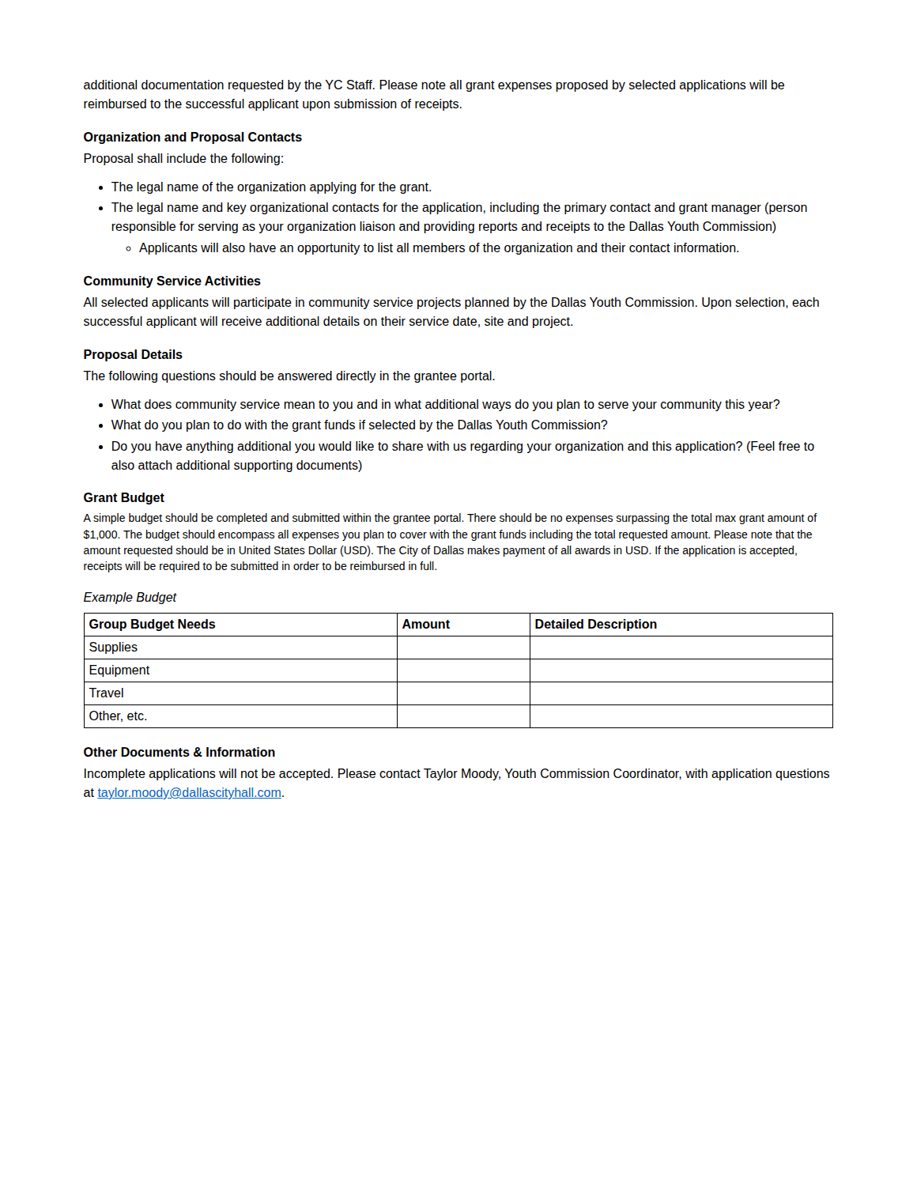additional documentation requested by the YC Staff. Please note all grant expenses proposed by selected applications will be reimbursed to the successful applicant upon submission of receipts.
Organization and Proposal Contacts
Proposal shall include the following:
The legal name of the organization applying for the grant.
The legal name and key organizational contacts for the application, including the primary contact and grant manager (person responsible for serving as your organization liaison and providing reports and receipts to the Dallas Youth Commission)
Applicants will also have an opportunity to list all members of the organization and their contact information.
Community Service Activities
All selected applicants will participate in community service projects planned by the Dallas Youth Commission. Upon selection, each successful applicant will receive additional details on their service date, site and project.
Proposal Details
The following questions should be answered directly in the grantee portal.
What does community service mean to you and in what additional ways do you plan to serve your community this year?
What do you plan to do with the grant funds if selected by the Dallas Youth Commission?
Do you have anything additional you would like to share with us regarding your organization and this application? (Feel free to also attach additional supporting documents)
Grant Budget
A simple budget should be completed and submitted within the grantee portal. There should be no expenses surpassing the total max grant amount of $1,000. The budget should encompass all expenses you plan to cover with the grant funds including the total requested amount. Please note that the amount requested should be in United States Dollar (USD). The City of Dallas makes payment of all awards in USD. If the application is accepted, receipts will be required to be submitted in order to be reimbursed in full.
Example Budget
| Group Budget Needs | Amount | Detailed Description |
| --- | --- | --- |
| Supplies | | |
| Equipment | | |
| Travel | | |
| Other, etc. | | |
Other Documents & Information
Incomplete applications will not be accepted. Please contact Taylor Moody, Youth Commission Coordinator, with application questions at taylor.moody@dallascityhall.com.